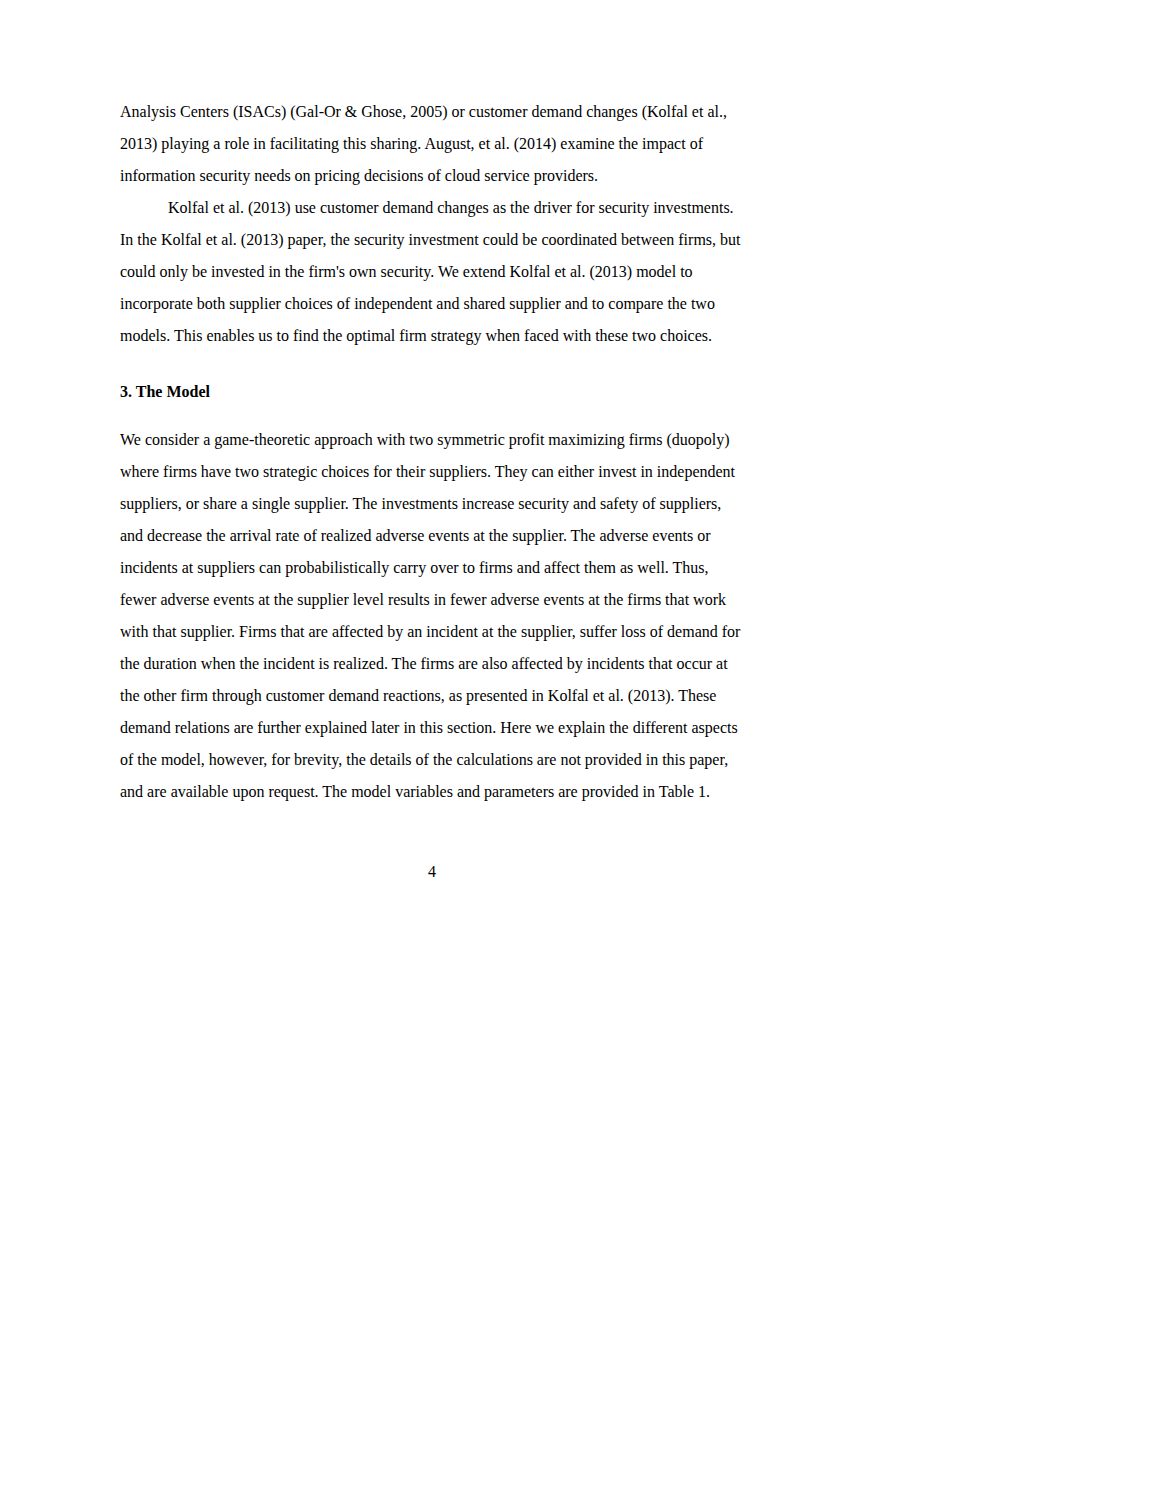Analysis Centers (ISACs) (Gal-Or & Ghose, 2005) or customer demand changes (Kolfal et al., 2013) playing a role in facilitating this sharing. August, et al. (2014) examine the impact of information security needs on pricing decisions of cloud service providers.
Kolfal et al. (2013) use customer demand changes as the driver for security investments. In the Kolfal et al. (2013) paper, the security investment could be coordinated between firms, but could only be invested in the firm's own security. We extend Kolfal et al. (2013) model to incorporate both supplier choices of independent and shared supplier and to compare the two models. This enables us to find the optimal firm strategy when faced with these two choices.
3. The Model
We consider a game-theoretic approach with two symmetric profit maximizing firms (duopoly) where firms have two strategic choices for their suppliers. They can either invest in independent suppliers, or share a single supplier. The investments increase security and safety of suppliers, and decrease the arrival rate of realized adverse events at the supplier. The adverse events or incidents at suppliers can probabilistically carry over to firms and affect them as well. Thus, fewer adverse events at the supplier level results in fewer adverse events at the firms that work with that supplier. Firms that are affected by an incident at the supplier, suffer loss of demand for the duration when the incident is realized. The firms are also affected by incidents that occur at the other firm through customer demand reactions, as presented in Kolfal et al. (2013). These demand relations are further explained later in this section. Here we explain the different aspects of the model, however, for brevity, the details of the calculations are not provided in this paper, and are available upon request. The model variables and parameters are provided in Table 1.
4